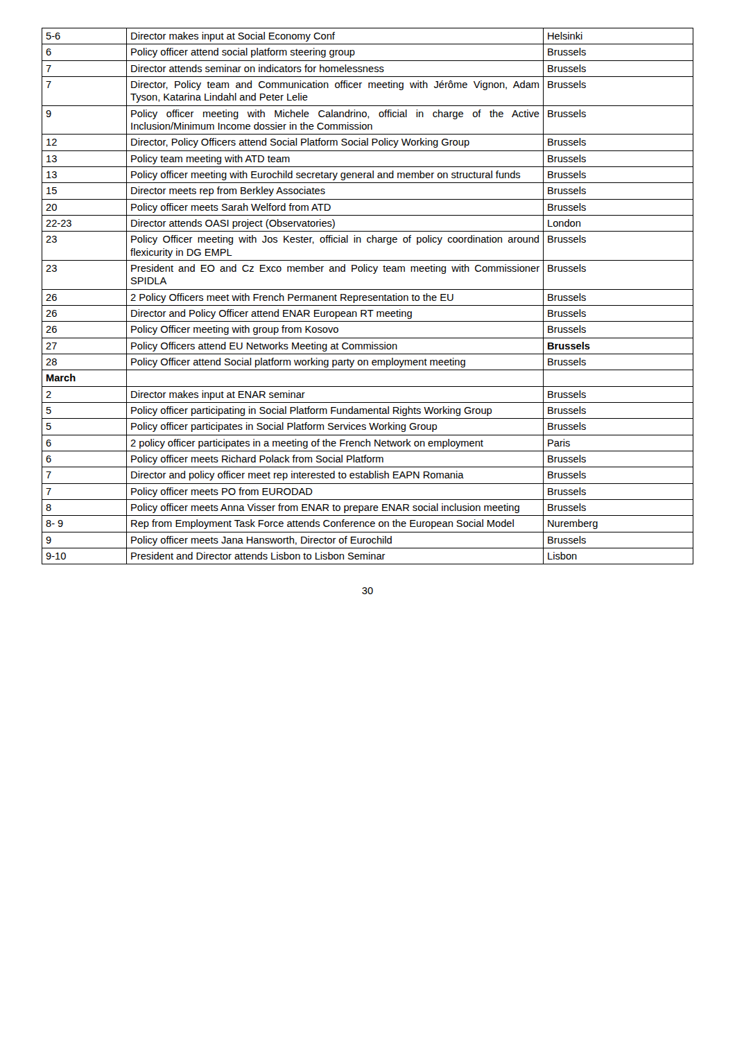| 5-6 | Director makes input at Social Economy Conf | Helsinki |
| 6 | Policy officer attend social platform steering group | Brussels |
| 7 | Director attends seminar on indicators for homelessness | Brussels |
| 7 | Director, Policy team and Communication officer meeting with Jérôme Vignon, Adam Tyson, Katarina Lindahl and Peter Lelie | Brussels |
| 9 | Policy officer meeting with Michele Calandrino, official in charge of the Active Inclusion/Minimum Income dossier in the Commission | Brussels |
| 12 | Director, Policy Officers attend Social Platform Social Policy Working Group | Brussels |
| 13 | Policy team meeting with ATD team | Brussels |
| 13 | Policy officer meeting with Eurochild secretary general and member on structural funds | Brussels |
| 15 | Director meets rep from Berkley Associates | Brussels |
| 20 | Policy officer meets Sarah Welford from ATD | Brussels |
| 22-23 | Director attends OASI project (Observatories) | London |
| 23 | Policy Officer meeting with Jos Kester, official in charge of policy coordination around flexicurity in DG EMPL | Brussels |
| 23 | President and EO and Cz Exco member and Policy team meeting with Commissioner SPIDLA | Brussels |
| 26 | 2 Policy Officers meet with French Permanent Representation to the EU | Brussels |
| 26 | Director and Policy Officer attend ENAR European RT meeting | Brussels |
| 26 | Policy Officer meeting with group from Kosovo | Brussels |
| 27 | Policy Officers attend EU Networks Meeting at Commission | Brussels |
| 28 | Policy Officer attend Social platform working party on employment meeting | Brussels |
| March | | |
| 2 | Director makes input at ENAR seminar | Brussels |
| 5 | Policy officer participating in Social Platform Fundamental Rights Working Group | Brussels |
| 5 | Policy officer participates in Social Platform Services Working Group | Brussels |
| 6 | 2 policy officer participates in a meeting of the French Network on employment | Paris |
| 6 | Policy officer meets Richard Polack from Social Platform | Brussels |
| 7 | Director and policy officer meet rep interested to establish EAPN Romania | Brussels |
| 7 | Policy officer meets PO from EURODAD | Brussels |
| 8 | Policy officer meets Anna Visser from ENAR to prepare ENAR social inclusion meeting | Brussels |
| 8- 9 | Rep from Employment Task Force attends Conference on the European Social Model | Nuremberg |
| 9 | Policy officer meets Jana Hansworth, Director of Eurochild | Brussels |
| 9-10 | President and Director attends Lisbon to Lisbon Seminar | Lisbon |
30